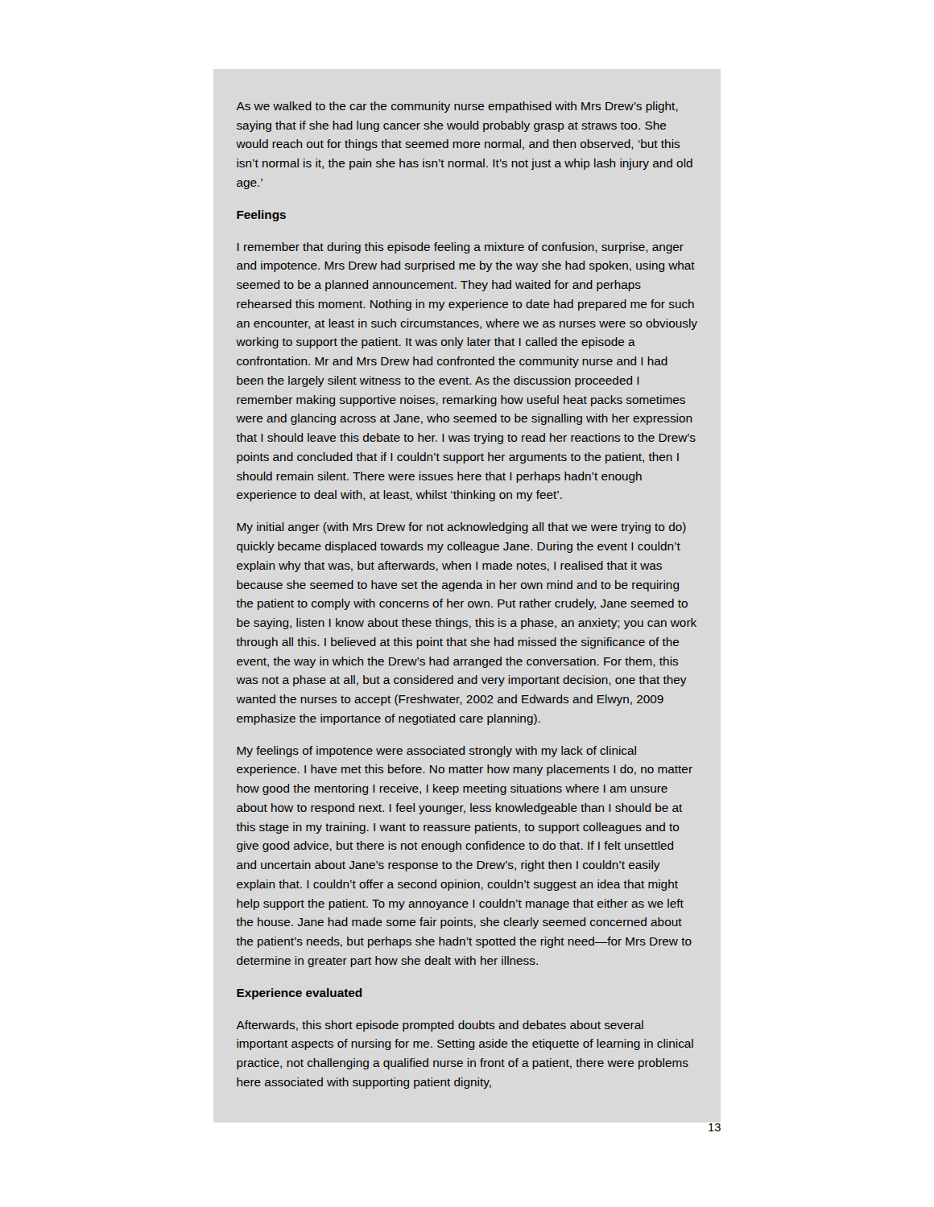As we walked to the car the community nurse empathised with Mrs Drew’s plight, saying that if she had lung cancer she would probably grasp at straws too. She would reach out for things that seemed more normal, and then observed, ‘but this isn’t normal is it, the pain she has isn’t normal. It’s not just a whip lash injury and old age.’
Feelings
I remember that during this episode feeling a mixture of confusion, surprise, anger and impotence. Mrs Drew had surprised me by the way she had spoken, using what seemed to be a planned announcement. They had waited for and perhaps rehearsed this moment. Nothing in my experience to date had prepared me for such an encounter, at least in such circumstances, where we as nurses were so obviously working to support the patient. It was only later that I called the episode a confrontation. Mr and Mrs Drew had confronted the community nurse and I had been the largely silent witness to the event. As the discussion proceeded I remember making supportive noises, remarking how useful heat packs sometimes were and glancing across at Jane, who seemed to be signalling with her expression that I should leave this debate to her. I was trying to read her reactions to the Drew’s points and concluded that if I couldn’t support her arguments to the patient, then I should remain silent. There were issues here that I perhaps hadn’t enough experience to deal with, at least, whilst ‘thinking on my feet’.
My initial anger (with Mrs Drew for not acknowledging all that we were trying to do) quickly became displaced towards my colleague Jane. During the event I couldn’t explain why that was, but afterwards, when I made notes, I realised that it was because she seemed to have set the agenda in her own mind and to be requiring the patient to comply with concerns of her own. Put rather crudely, Jane seemed to be saying, listen I know about these things, this is a phase, an anxiety; you can work through all this. I believed at this point that she had missed the significance of the event, the way in which the Drew’s had arranged the conversation. For them, this was not a phase at all, but a considered and very important decision, one that they wanted the nurses to accept (Freshwater, 2002 and Edwards and Elwyn, 2009 emphasize the importance of negotiated care planning).
My feelings of impotence were associated strongly with my lack of clinical experience. I have met this before. No matter how many placements I do, no matter how good the mentoring I receive, I keep meeting situations where I am unsure about how to respond next. I feel younger, less knowledgeable than I should be at this stage in my training. I want to reassure patients, to support colleagues and to give good advice, but there is not enough confidence to do that. If I felt unsettled and uncertain about Jane’s response to the Drew’s, right then I couldn’t easily explain that. I couldn’t offer a second opinion, couldn’t suggest an idea that might help support the patient. To my annoyance I couldn’t manage that either as we left the house. Jane had made some fair points, she clearly seemed concerned about the patient’s needs, but perhaps she hadn’t spotted the right need—for Mrs Drew to determine in greater part how she dealt with her illness.
Experience evaluated
Afterwards, this short episode prompted doubts and debates about several important aspects of nursing for me. Setting aside the etiquette of learning in clinical practice, not challenging a qualified nurse in front of a patient, there were problems here associated with supporting patient dignity,
13